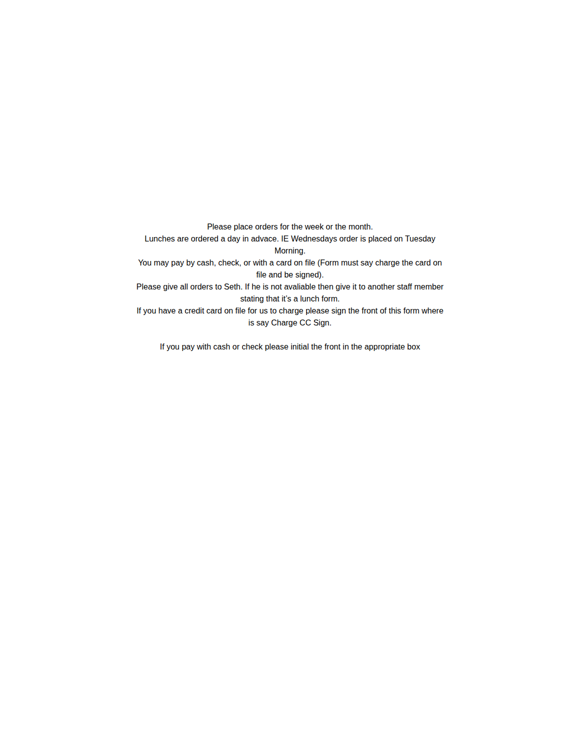Please place orders for the week or the month.
Lunches are ordered a day in advace. IE Wednesdays order is placed on Tuesday Morning.
You may pay by cash, check, or with a card on file (Form must say charge the card on file and be signed).
Please give all orders to Seth. If he is not avaliable then give it to another staff member stating that it’s a lunch form.
If you have a credit card on file for us to charge please sign the front of this form where is say Charge CC Sign.
If you pay with cash or check please initial the front in the appropriate box